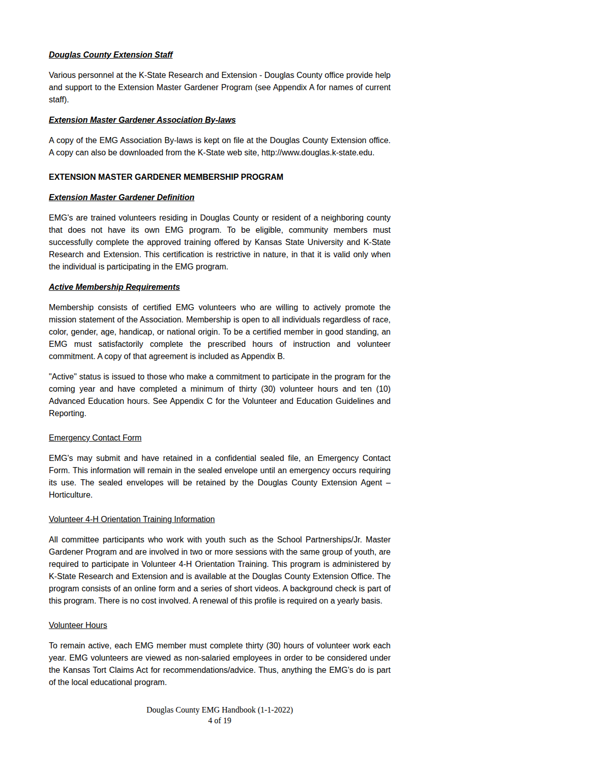Douglas County Extension Staff
Various personnel at the K-State Research and Extension - Douglas County office provide help and support to the Extension Master Gardener Program (see Appendix A for names of current staff).
Extension Master Gardener Association By-laws
A copy of the EMG Association By-laws is kept on file at the Douglas County Extension office. A copy can also be downloaded from the K-State web site, http://www.douglas.k-state.edu.
EXTENSION MASTER GARDENER MEMBERSHIP PROGRAM
Extension Master Gardener Definition
EMG's are trained volunteers residing in Douglas County or resident of a neighboring county that does not have its own EMG program. To be eligible, community members must successfully complete the approved training offered by Kansas State University and K-State Research and Extension. This certification is restrictive in nature, in that it is valid only when the individual is participating in the EMG program.
Active Membership Requirements
Membership consists of certified EMG volunteers who are willing to actively promote the mission statement of the Association. Membership is open to all individuals regardless of race, color, gender, age, handicap, or national origin. To be a certified member in good standing, an EMG must satisfactorily complete the prescribed hours of instruction and volunteer commitment. A copy of that agreement is included as Appendix B.
"Active" status is issued to those who make a commitment to participate in the program for the coming year and have completed a minimum of thirty (30) volunteer hours and ten (10) Advanced Education hours. See Appendix C for the Volunteer and Education Guidelines and Reporting.
Emergency Contact Form
EMG's may submit and have retained in a confidential sealed file, an Emergency Contact Form. This information will remain in the sealed envelope until an emergency occurs requiring its use. The sealed envelopes will be retained by the Douglas County Extension Agent – Horticulture.
Volunteer 4-H Orientation Training Information
All committee participants who work with youth such as the School Partnerships/Jr. Master Gardener Program and are involved in two or more sessions with the same group of youth, are required to participate in Volunteer 4-H Orientation Training. This program is administered by K-State Research and Extension and is available at the Douglas County Extension Office. The program consists of an online form and a series of short videos. A background check is part of this program. There is no cost involved. A renewal of this profile is required on a yearly basis.
Volunteer Hours
To remain active, each EMG member must complete thirty (30) hours of volunteer work each year. EMG volunteers are viewed as non-salaried employees in order to be considered under the Kansas Tort Claims Act for recommendations/advice. Thus, anything the EMG's do is part of the local educational program.
Douglas County EMG Handbook (1-1-2022)
4 of 19